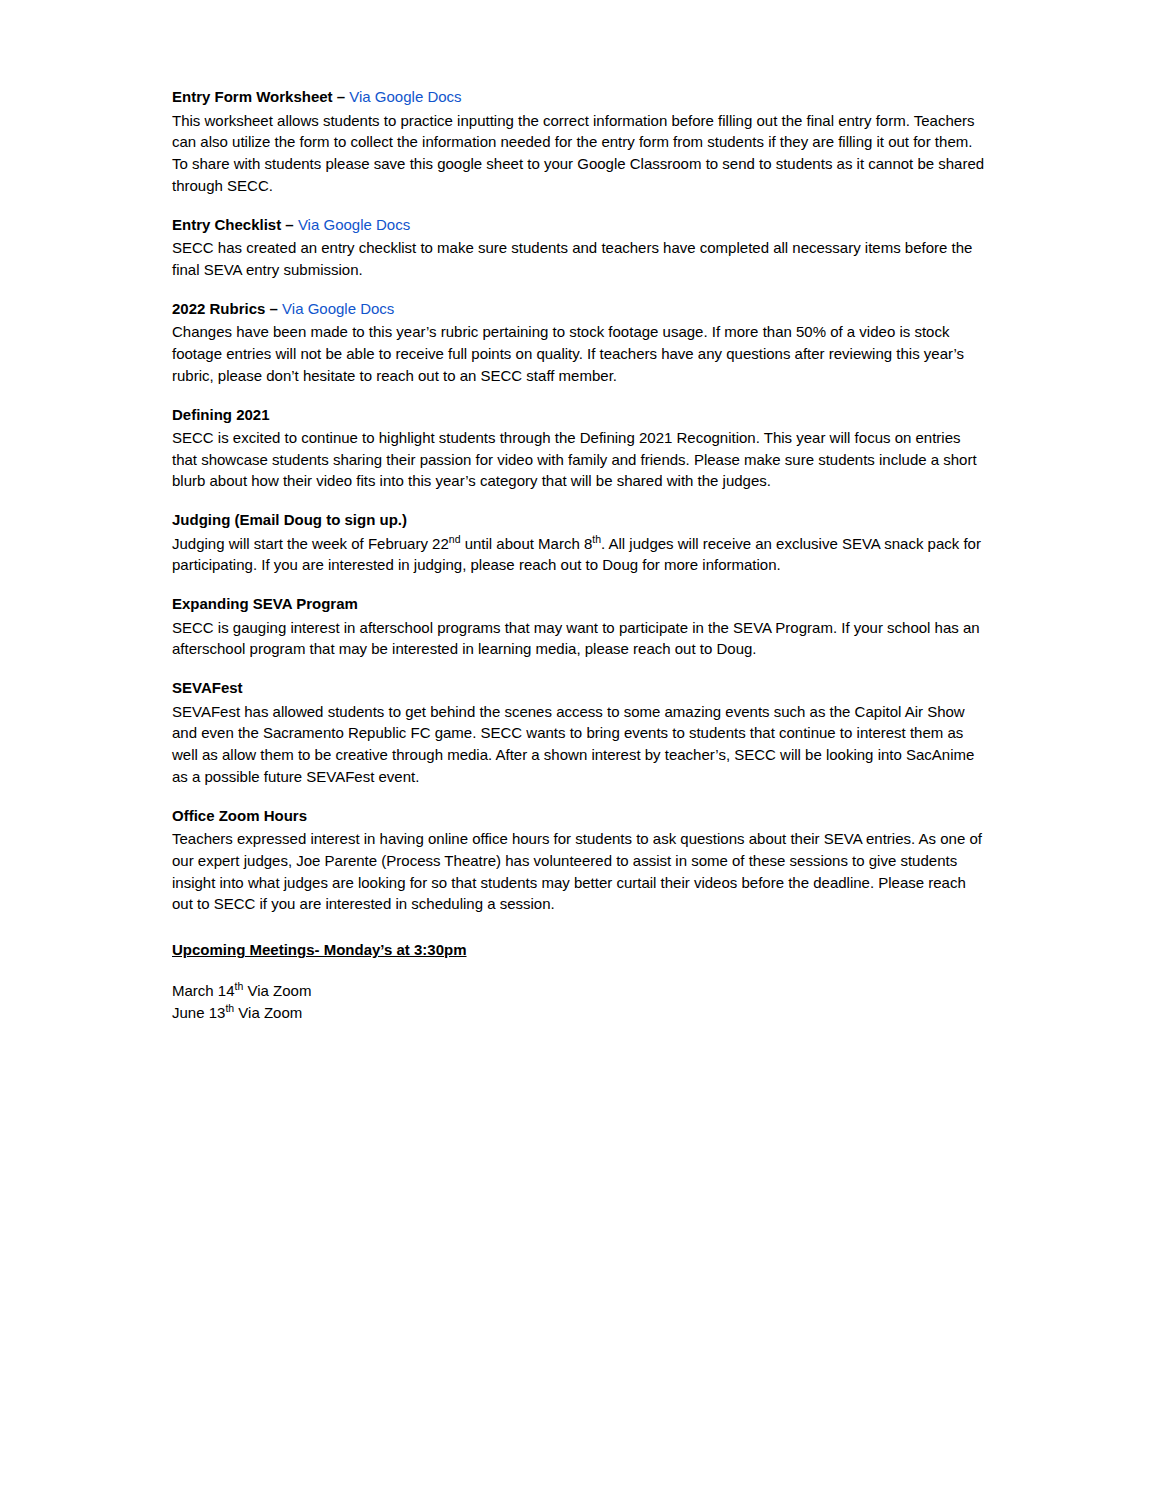Entry Form Worksheet – Via Google Docs
This worksheet allows students to practice inputting the correct information before filling out the final entry form. Teachers can also utilize the form to collect the information needed for the entry form from students if they are filling it out for them. To share with students please save this google sheet to your Google Classroom to send to students as it cannot be shared through SECC.
Entry Checklist – Via Google Docs
SECC has created an entry checklist to make sure students and teachers have completed all necessary items before the final SEVA entry submission.
2022 Rubrics – Via Google Docs
Changes have been made to this year’s rubric pertaining to stock footage usage. If more than 50% of a video is stock footage entries will not be able to receive full points on quality. If teachers have any questions after reviewing this year’s rubric, please don’t hesitate to reach out to an SECC staff member.
Defining 2021
SECC is excited to continue to highlight students through the Defining 2021 Recognition. This year will focus on entries that showcase students sharing their passion for video with family and friends. Please make sure students include a short blurb about how their video fits into this year’s category that will be shared with the judges.
Judging (Email Doug to sign up.)
Judging will start the week of February 22nd until about March 8th. All judges will receive an exclusive SEVA snack pack for participating. If you are interested in judging, please reach out to Doug for more information.
Expanding SEVA Program
SECC is gauging interest in afterschool programs that may want to participate in the SEVA Program. If your school has an afterschool program that may be interested in learning media, please reach out to Doug.
SEVAFest
SEVAFest has allowed students to get behind the scenes access to some amazing events such as the Capitol Air Show and even the Sacramento Republic FC game. SECC wants to bring events to students that continue to interest them as well as allow them to be creative through media. After a shown interest by teacher’s, SECC will be looking into SacAnime as a possible future SEVAFest event.
Office Zoom Hours
Teachers expressed interest in having online office hours for students to ask questions about their SEVA entries. As one of our expert judges, Joe Parente (Process Theatre) has volunteered to assist in some of these sessions to give students insight into what judges are looking for so that students may better curtail their videos before the deadline. Please reach out to SECC if you are interested in scheduling a session.
Upcoming Meetings- Monday’s at 3:30pm
March 14th Via Zoom
June 13th Via Zoom